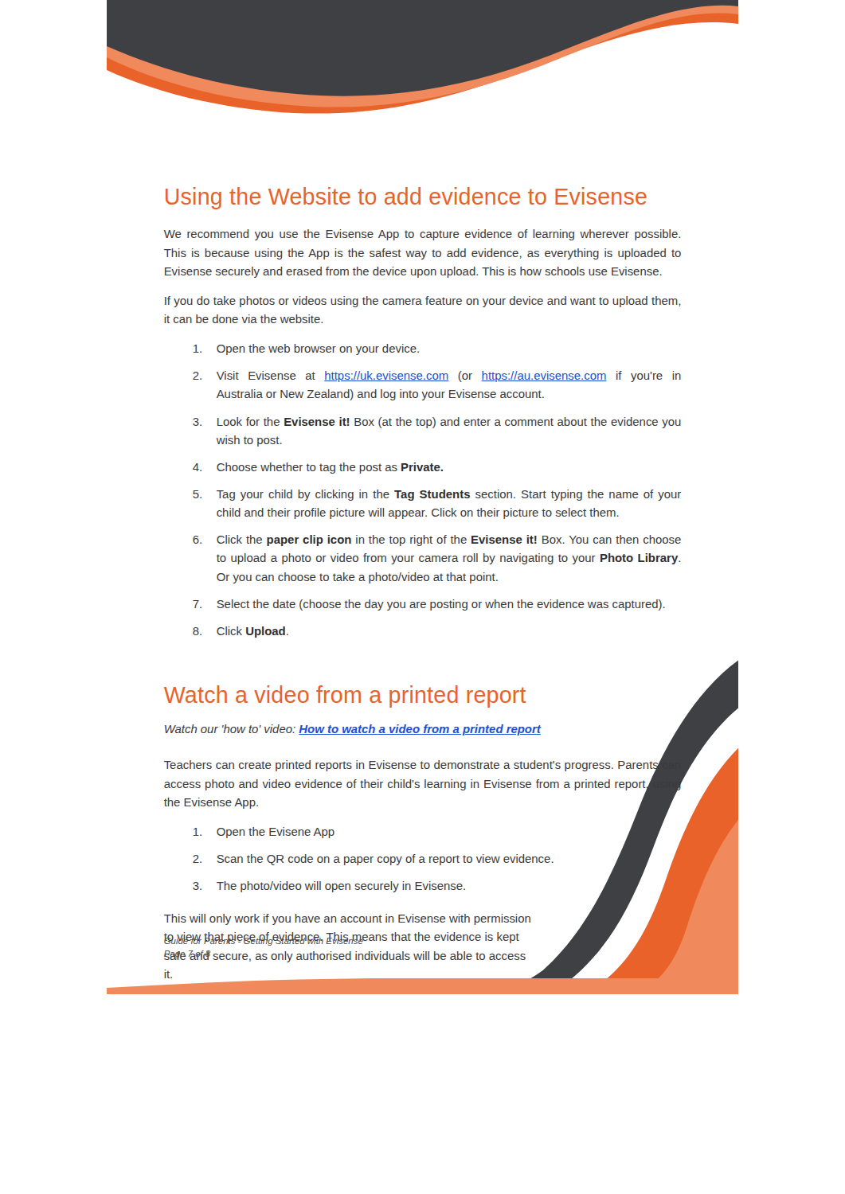Using the Website to add evidence to Evisense
We recommend you use the Evisense App to capture evidence of learning wherever possible. This is because using the App is the safest way to add evidence, as everything is uploaded to Evisense securely and erased from the device upon upload. This is how schools use Evisense.
If you do take photos or videos using the camera feature on your device and want to upload them, it can be done via the website.
Open the web browser on your device.
Visit Evisense at https://uk.evisense.com (or https://au.evisense.com if you're in Australia or New Zealand) and log into your Evisense account.
Look for the Evisense it! Box (at the top) and enter a comment about the evidence you wish to post.
Choose whether to tag the post as Private.
Tag your child by clicking in the Tag Students section. Start typing the name of your child and their profile picture will appear. Click on their picture to select them.
Click the paper clip icon in the top right of the Evisense it! Box. You can then choose to upload a photo or video from your camera roll by navigating to your Photo Library. Or you can choose to take a photo/video at that point.
Select the date (choose the day you are posting or when the evidence was captured).
Click Upload.
Watch a video from a printed report
Watch our 'how to' video: How to watch a video from a printed report
Teachers can create printed reports in Evisense to demonstrate a student's progress. Parents can access photo and video evidence of their child's learning in Evisense from a printed report, using the Evisense App.
Open the Evisene App
Scan the QR code on a paper copy of a report to view evidence.
The photo/video will open securely in Evisense.
This will only work if you have an account in Evisense with permission to view that piece of evidence. This means that the evidence is kept safe and secure, as only authorised individuals will be able to access it.
Guide for Parents - Getting Started with Evisense
Page 7 of 8